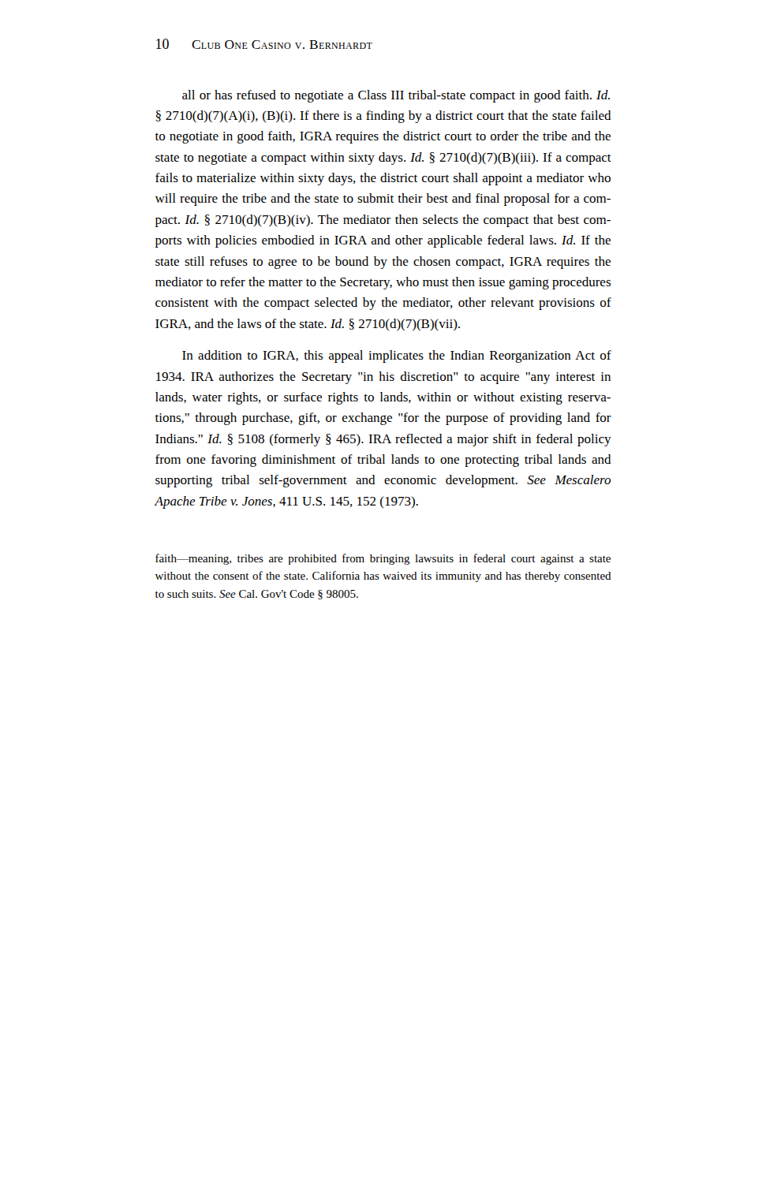10 Club One Casino v. Bernhardt
all or has refused to negotiate a Class III tribal-state compact in good faith. Id. § 2710(d)(7)(A)(i), (B)(i). If there is a finding by a district court that the state failed to negotiate in good faith, IGRA requires the district court to order the tribe and the state to negotiate a compact within sixty days. Id. § 2710(d)(7)(B)(iii). If a compact fails to materialize within sixty days, the district court shall appoint a mediator who will require the tribe and the state to submit their best and final proposal for a compact. Id. § 2710(d)(7)(B)(iv). The mediator then selects the compact that best comports with policies embodied in IGRA and other applicable federal laws. Id. If the state still refuses to agree to be bound by the chosen compact, IGRA requires the mediator to refer the matter to the Secretary, who must then issue gaming procedures consistent with the compact selected by the mediator, other relevant provisions of IGRA, and the laws of the state. Id. § 2710(d)(7)(B)(vii).
In addition to IGRA, this appeal implicates the Indian Reorganization Act of 1934. IRA authorizes the Secretary "in his discretion" to acquire "any interest in lands, water rights, or surface rights to lands, within or without existing reservations," through purchase, gift, or exchange "for the purpose of providing land for Indians." Id. § 5108 (formerly § 465). IRA reflected a major shift in federal policy from one favoring diminishment of tribal lands to one protecting tribal lands and supporting tribal self-government and economic development. See Mescalero Apache Tribe v. Jones, 411 U.S. 145, 152 (1973).
faith—meaning, tribes are prohibited from bringing lawsuits in federal court against a state without the consent of the state. California has waived its immunity and has thereby consented to such suits. See Cal. Gov't Code § 98005.